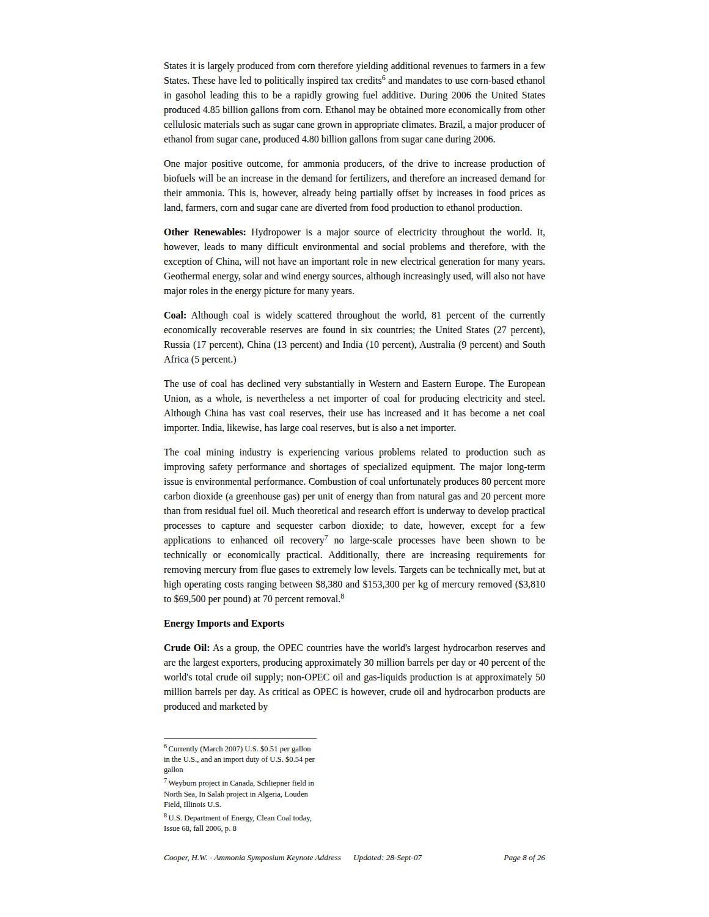States it is largely produced from corn therefore yielding additional revenues to farmers in a few States. These have led to politically inspired tax credits6 and mandates to use corn-based ethanol in gasohol leading this to be a rapidly growing fuel additive. During 2006 the United States produced 4.85 billion gallons from corn. Ethanol may be obtained more economically from other cellulosic materials such as sugar cane grown in appropriate climates. Brazil, a major producer of ethanol from sugar cane, produced 4.80 billion gallons from sugar cane during 2006.
One major positive outcome, for ammonia producers, of the drive to increase production of biofuels will be an increase in the demand for fertilizers, and therefore an increased demand for their ammonia. This is, however, already being partially offset by increases in food prices as land, farmers, corn and sugar cane are diverted from food production to ethanol production.
Other Renewables: Hydropower is a major source of electricity throughout the world. It, however, leads to many difficult environmental and social problems and therefore, with the exception of China, will not have an important role in new electrical generation for many years. Geothermal energy, solar and wind energy sources, although increasingly used, will also not have major roles in the energy picture for many years.
Coal: Although coal is widely scattered throughout the world, 81 percent of the currently economically recoverable reserves are found in six countries; the United States (27 percent), Russia (17 percent), China (13 percent) and India (10 percent), Australia (9 percent) and South Africa (5 percent.)
The use of coal has declined very substantially in Western and Eastern Europe. The European Union, as a whole, is nevertheless a net importer of coal for producing electricity and steel. Although China has vast coal reserves, their use has increased and it has become a net coal importer. India, likewise, has large coal reserves, but is also a net importer.
The coal mining industry is experiencing various problems related to production such as improving safety performance and shortages of specialized equipment. The major long-term issue is environmental performance. Combustion of coal unfortunately produces 80 percent more carbon dioxide (a greenhouse gas) per unit of energy than from natural gas and 20 percent more than from residual fuel oil. Much theoretical and research effort is underway to develop practical processes to capture and sequester carbon dioxide; to date, however, except for a few applications to enhanced oil recovery7 no large-scale processes have been shown to be technically or economically practical. Additionally, there are increasing requirements for removing mercury from flue gases to extremely low levels. Targets can be technically met, but at high operating costs ranging between $8,380 and $153,300 per kg of mercury removed ($3,810 to $69,500 per pound) at 70 percent removal.8
Energy Imports and Exports
Crude Oil: As a group, the OPEC countries have the world's largest hydrocarbon reserves and are the largest exporters, producing approximately 30 million barrels per day or 40 percent of the world's total crude oil supply; non-OPEC oil and gas-liquids production is at approximately 50 million barrels per day. As critical as OPEC is however, crude oil and hydrocarbon products are produced and marketed by
6 Currently (March 2007) U.S. $0.51 per gallon in the U.S., and an import duty of U.S. $0.54 per gallon
7 Weyburn project in Canada, Schliepner field in North Sea, In Salah project in Algeria, Louden Field, Illinois U.S.
8 U.S. Department of Energy, Clean Coal today, Issue 68, fall 2006, p. 8
Cooper, H.W. - Ammonia Symposium Keynote Address Updated: 28-Sept-07 Page 8 of 26